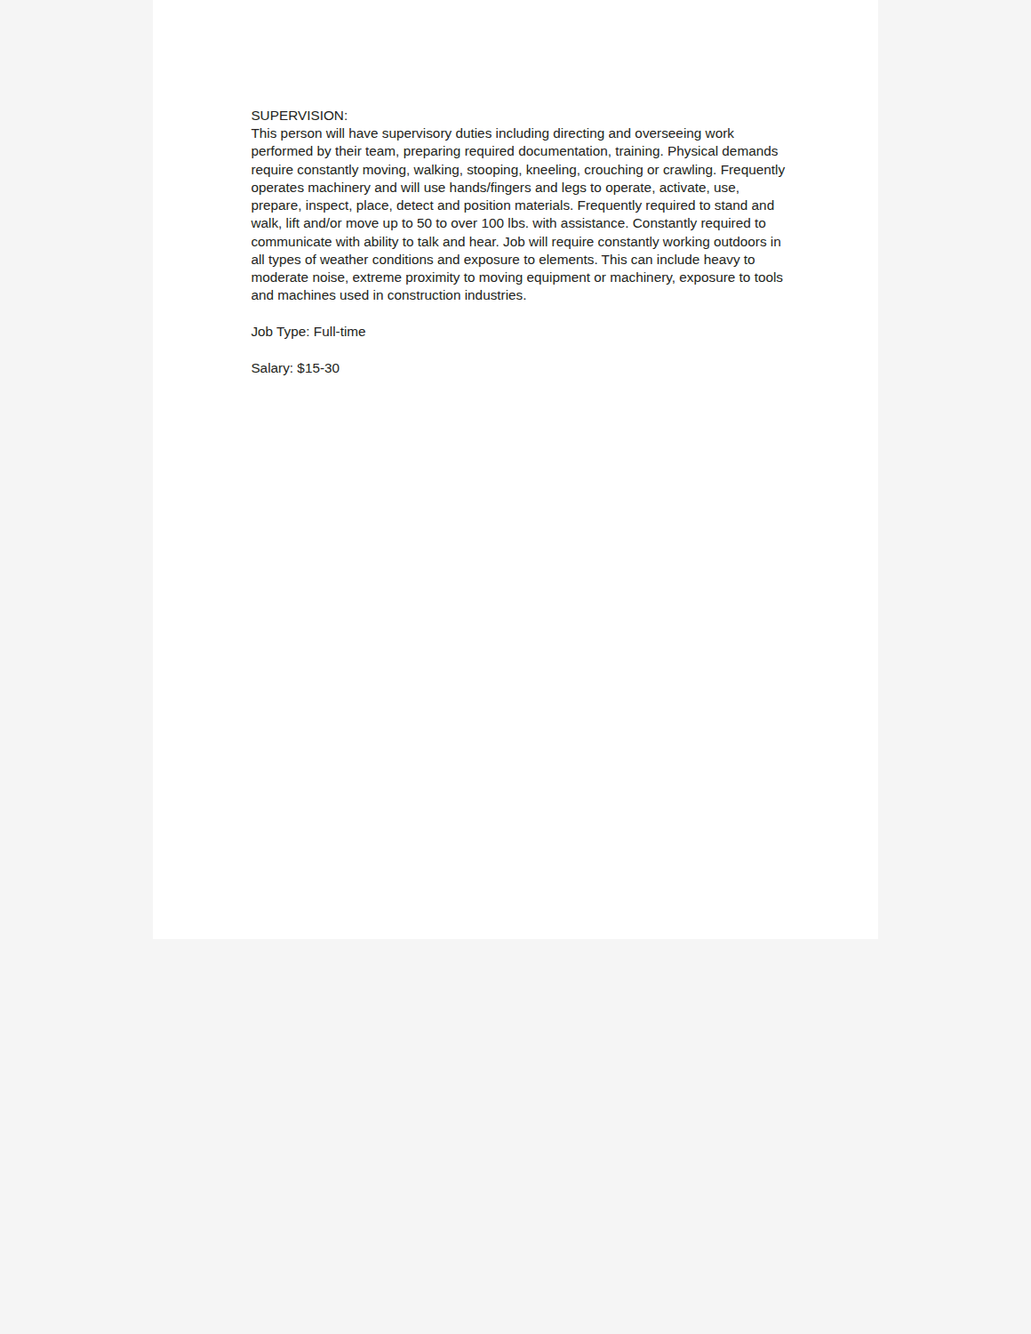SUPERVISION:
This person will have supervisory duties including directing and overseeing work performed by their team, preparing required documentation, training. Physical demands require constantly moving, walking, stooping, kneeling, crouching or crawling. Frequently operates machinery and will use hands/fingers and legs to operate, activate, use, prepare, inspect, place, detect and position materials. Frequently required to stand and walk, lift and/or move up to 50 to over 100 lbs. with assistance. Constantly required to communicate with ability to talk and hear. Job will require constantly working outdoors in all types of weather conditions and exposure to elements. This can include heavy to moderate noise, extreme proximity to moving equipment or machinery, exposure to tools and machines used in construction industries.
Job Type: Full-time
Salary: $15-30